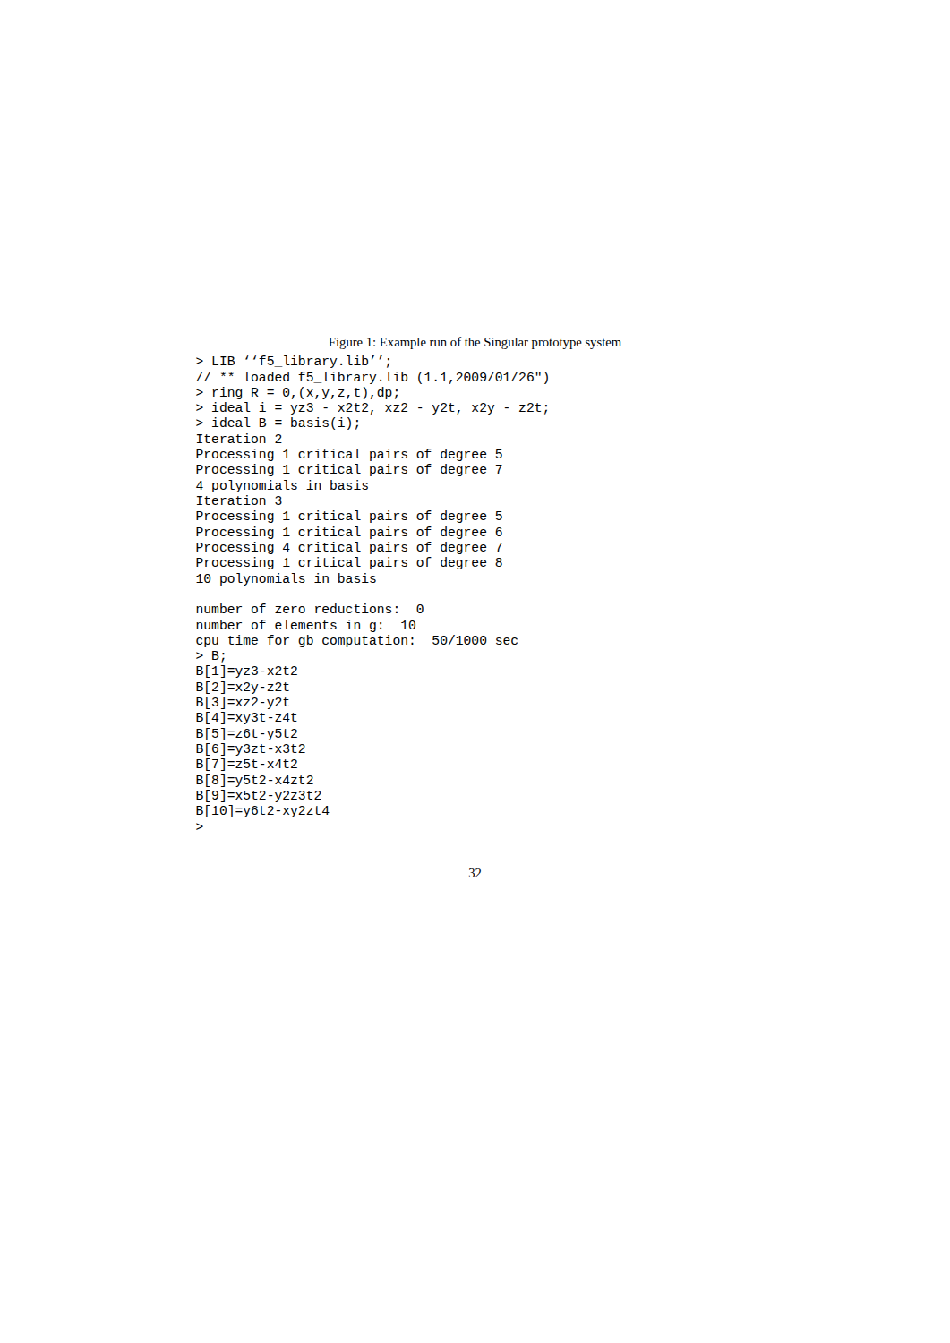Figure 1: Example run of the Singular prototype system
> LIB ‘‘f5_library.lib’’;
// ** loaded f5_library.lib (1.1,2009/01/26")
> ring R = 0,(x,y,z,t),dp;
> ideal i = yz3 - x2t2, xz2 - y2t, x2y - z2t;
> ideal B = basis(i);
Iteration 2
Processing 1 critical pairs of degree 5
Processing 1 critical pairs of degree 7
4 polynomials in basis
Iteration 3
Processing 1 critical pairs of degree 5
Processing 1 critical pairs of degree 6
Processing 4 critical pairs of degree 7
Processing 1 critical pairs of degree 8
10 polynomials in basis

number of zero reductions:  0
number of elements in g:  10
cpu time for gb computation:  50/1000 sec
> B;
B[1]=yz3-x2t2
B[2]=x2y-z2t
B[3]=xz2-y2t
B[4]=xy3t-z4t
B[5]=z6t-y5t2
B[6]=y3zt-x3t2
B[7]=z5t-x4t2
B[8]=y5t2-x4zt2
B[9]=x5t2-y2z3t2
B[10]=y6t2-xy2zt4
>
32